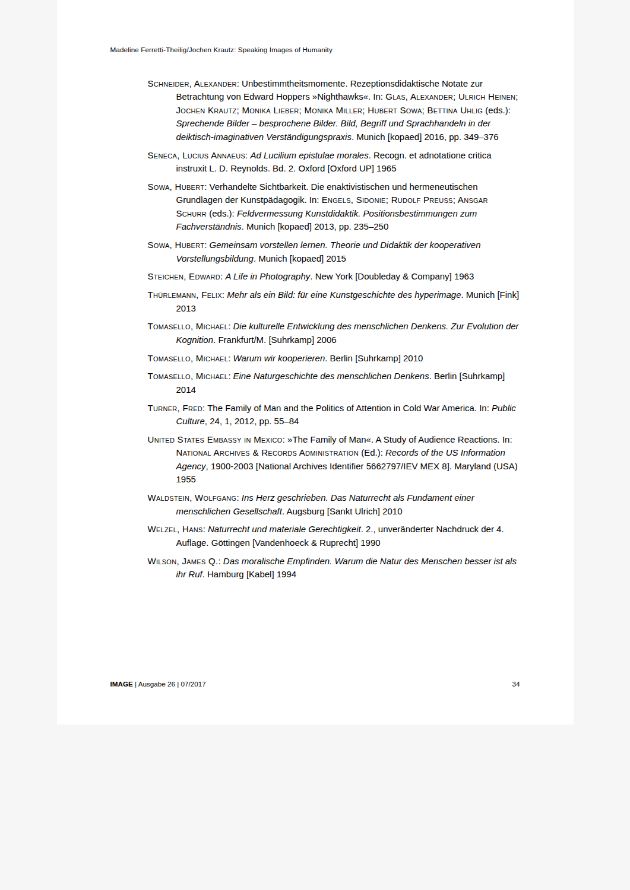Madeline Ferretti-Theilig/Jochen Krautz: Speaking Images of Humanity
Schneider, Alexander: Unbestimmtheitsmomente. Rezeptionsdidaktische Notate zur Betrachtung von Edward Hoppers »Nighthawks«. In: Glas, Alexander; Ulrich Heinen; Jochen Krautz; Monika Lieber; Monika Miller; Hubert Sowa; Bettina Uhlig (eds.): Sprechende Bilder – besprochene Bilder. Bild, Begriff und Sprachhandeln in der deiktisch-imaginativen Verständigungspraxis. Munich [kopaed] 2016, pp. 349–376
Seneca, Lucius Annaeus: Ad Lucilium epistulae morales. Recogn. et adnotatione critica instruxit L. D. Reynolds. Bd. 2. Oxford [Oxford UP] 1965
Sowa, Hubert: Verhandelte Sichtbarkeit. Die enaktivistischen und hermeneutischen Grundlagen der Kunstpädagogik. In: Engels, Sidonie; Rudolf Preuss; Ansgar Schurr (eds.): Feldvermessung Kunstdidaktik. Positionsbestimmungen zum Fachverständnis. Munich [kopaed] 2013, pp. 235–250
Sowa, Hubert: Gemeinsam vorstellen lernen. Theorie und Didaktik der kooperativen Vorstellungsbildung. Munich [kopaed] 2015
Steichen, Edward: A Life in Photography. New York [Doubleday & Company] 1963
Thürlemann, Felix: Mehr als ein Bild: für eine Kunstgeschichte des hyperimage. Munich [Fink] 2013
Tomasello, Michael: Die kulturelle Entwicklung des menschlichen Denkens. Zur Evolution der Kognition. Frankfurt/M. [Suhrkamp] 2006
Tomasello, Michael: Warum wir kooperieren. Berlin [Suhrkamp] 2010
Tomasello, Michael: Eine Naturgeschichte des menschlichen Denkens. Berlin [Suhrkamp] 2014
Turner, Fred: The Family of Man and the Politics of Attention in Cold War America. In: Public Culture, 24, 1, 2012, pp. 55–84
United States Embassy in Mexico: »The Family of Man«. A Study of Audience Reactions. In: National Archives & Records Administration (Ed.): Records of the US Information Agency, 1900-2003 [National Archives Identifier 5662797/IEV MEX 8]. Maryland (USA) 1955
Waldstein, Wolfgang: Ins Herz geschrieben. Das Naturrecht als Fundament einer menschlichen Gesellschaft. Augsburg [Sankt Ulrich] 2010
Welzel, Hans: Naturrecht und materiale Gerechtigkeit. 2., unveränderter Nachdruck der 4. Auflage. Göttingen [Vandenhoeck & Ruprecht] 1990
Wilson, James Q.: Das moralische Empfinden. Warum die Natur des Menschen besser ist als ihr Ruf. Hamburg [Kabel] 1994
IMAGE | Ausgabe 26 | 07/2017 34